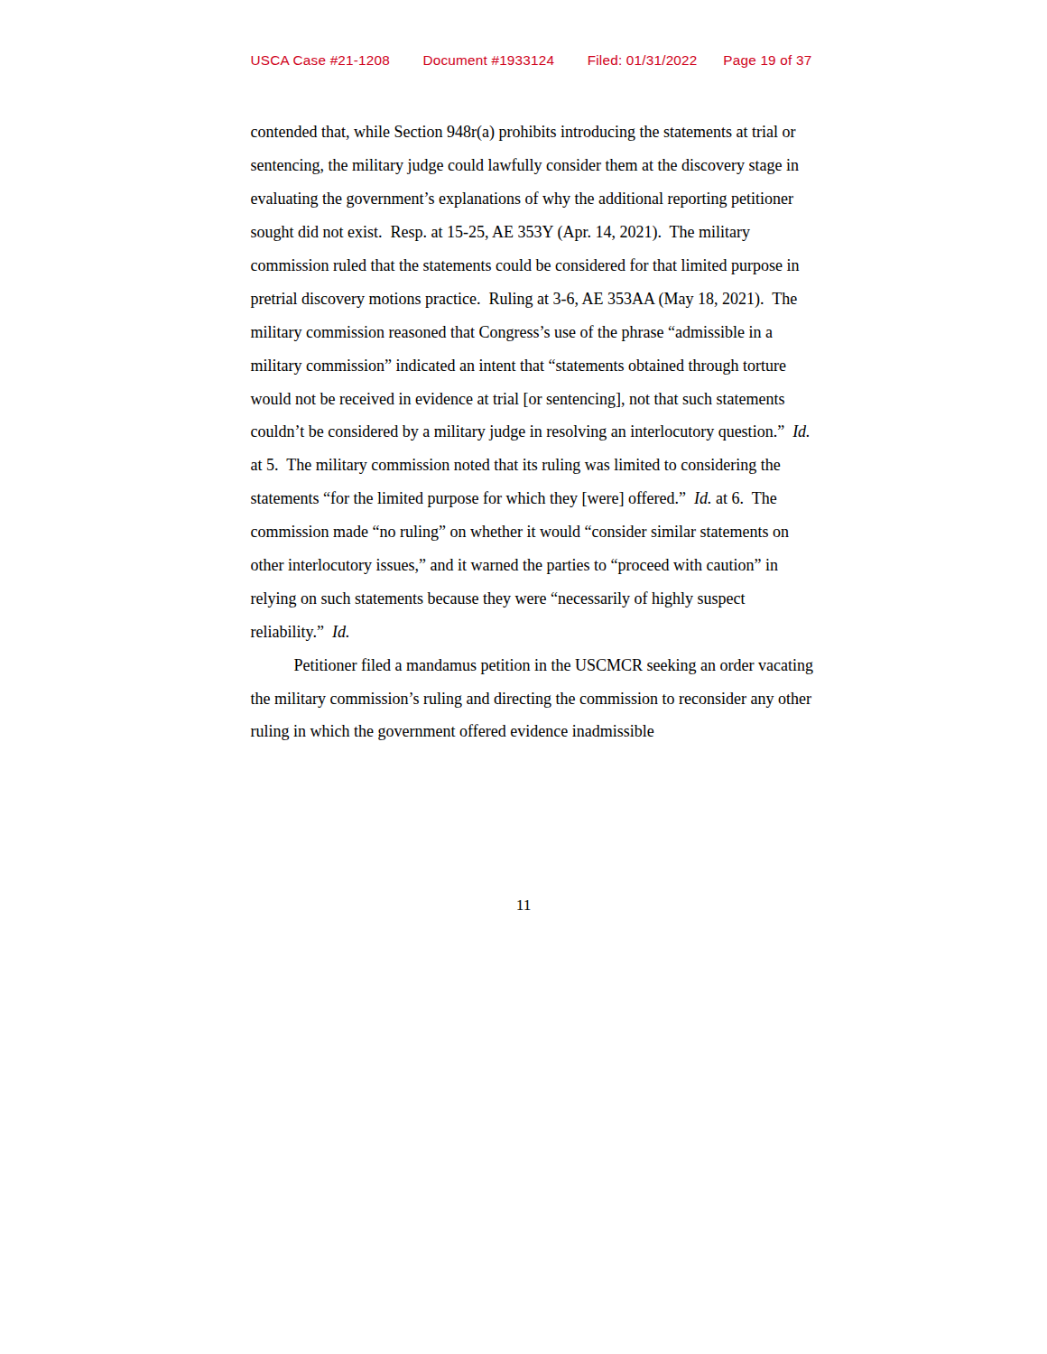USCA Case #21-1208 Document #1933124 Filed: 01/31/2022 Page 19 of 37
contended that, while Section 948r(a) prohibits introducing the statements at trial or sentencing, the military judge could lawfully consider them at the discovery stage in evaluating the government’s explanations of why the additional reporting petitioner sought did not exist. Resp. at 15-25, AE 353Y (Apr. 14, 2021). The military commission ruled that the statements could be considered for that limited purpose in pretrial discovery motions practice. Ruling at 3-6, AE 353AA (May 18, 2021). The military commission reasoned that Congress’s use of the phrase “admissible in a military commission” indicated an intent that “statements obtained through torture would not be received in evidence at trial [or sentencing], not that such statements couldn’t be considered by a military judge in resolving an interlocutory question.” Id. at 5. The military commission noted that its ruling was limited to considering the statements “for the limited purpose for which they [were] offered.” Id. at 6. The commission made “no ruling” on whether it would “consider similar statements on other interlocutory issues,” and it warned the parties to “proceed with caution” in relying on such statements because they were “necessarily of highly suspect reliability.” Id.
Petitioner filed a mandamus petition in the USCMCR seeking an order vacating the military commission’s ruling and directing the commission to reconsider any other ruling in which the government offered evidence inadmissible
11